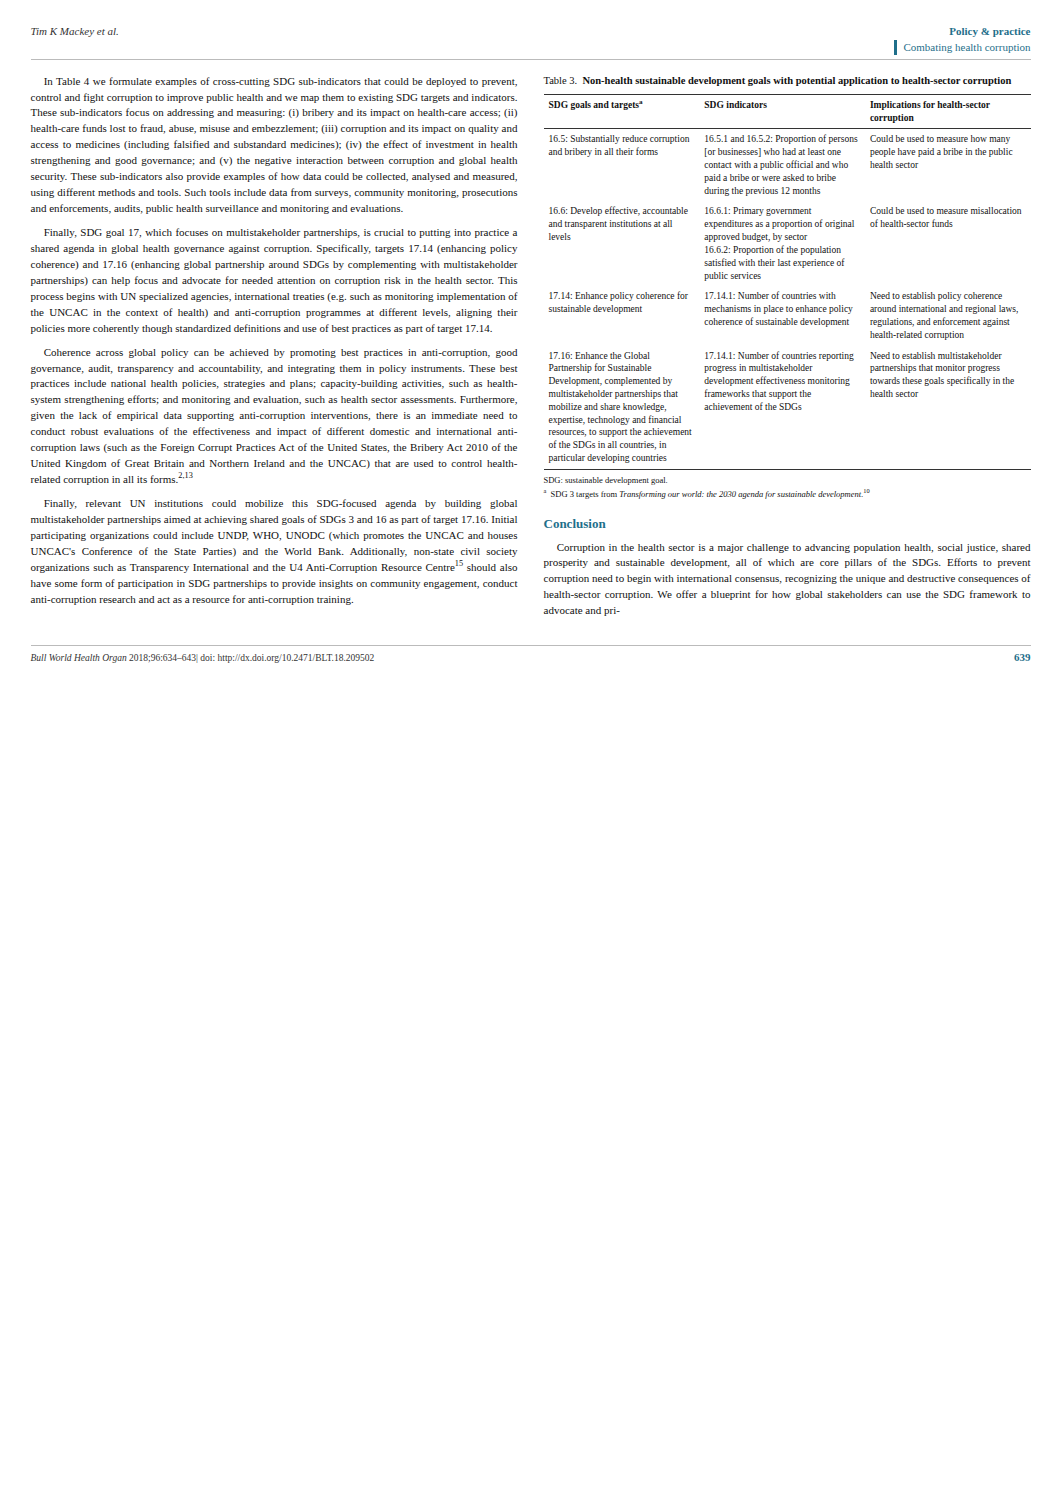Tim K Mackey et al.
Policy & practice
Combating health corruption
In Table 4 we formulate examples of cross-cutting SDG sub-indicators that could be deployed to prevent, control and fight corruption to improve public health and we map them to existing SDG targets and indicators. These sub-indicators focus on addressing and measuring: (i) bribery and its impact on health-care access; (ii) health-care funds lost to fraud, abuse, misuse and embezzlement; (iii) corruption and its impact on quality and access to medicines (including falsified and substandard medicines); (iv) the effect of investment in health strengthening and good governance; and (v) the negative interaction between corruption and global health security. These sub-indicators also provide examples of how data could be collected, analysed and measured, using different methods and tools. Such tools include data from surveys, community monitoring, prosecutions and enforcements, audits, public health surveillance and monitoring and evaluations.
Finally, SDG goal 17, which focuses on multistakeholder partnerships, is crucial to putting into practice a shared agenda in global health governance against corruption. Specifically, targets 17.14 (enhancing policy coherence) and 17.16 (enhancing global partnership around SDGs by complementing with multistakeholder partnerships) can help focus and advocate for needed attention on corruption risk in the health sector. This process begins with UN specialized agencies, international treaties (e.g. such as monitoring implementation of the UNCAC in the context of health) and anti-corruption programmes at different levels, aligning their policies more coherently though standardized definitions and use of best practices as part of target 17.14.
Coherence across global policy can be achieved by promoting best practices in anti-corruption, good governance, audit, transparency and accountability, and integrating them in policy instruments. These best practices include national health policies, strategies and plans; capacity-building activities, such as health-system strengthening efforts; and monitoring and evaluation, such as health sector assessments. Furthermore, given the lack of empirical data supporting anti-corruption interventions, there is an immediate need to conduct robust evaluations of the effectiveness and impact of different domestic and international anti-corruption laws (such as the Foreign Corrupt Practices Act of the United States, the Bribery Act 2010 of the United Kingdom of Great Britain and Northern Ireland and the UNCAC) that are used to control health-related corruption in all its forms.2,13
Finally, relevant UN institutions could mobilize this SDG-focused agenda by building global multistakeholder partnerships aimed at achieving shared goals of SDGs 3 and 16 as part of target 17.16. Initial participating organizations could include UNDP, WHO, UNODC (which promotes the UNCAC and houses UNCAC's Conference of the State Parties) and the World Bank. Additionally, non-state civil society organizations such as Transparency International and the U4 Anti-Corruption Resource Centre15 should also have some form of participation in SDG partnerships to provide insights on community engagement, conduct anti-corruption research and act as a resource for anti-corruption training.
Table 3. Non-health sustainable development goals with potential application to health-sector corruption
| SDG goals and targets a | SDG indicators | Implications for health-sector corruption |
| --- | --- | --- |
| 16.5: Substantially reduce corruption and bribery in all their forms | 16.5.1 and 16.5.2: Proportion of persons [or businesses] who had at least one contact with a public official and who paid a bribe or were asked to bribe during the previous 12 months | Could be used to measure how many people have paid a bribe in the public health sector |
| 16.6: Develop effective, accountable and transparent institutions at all levels | 16.6.1: Primary government expenditures as a proportion of original approved budget, by sector 16.6.2: Proportion of the population satisfied with their last experience of public services | Could be used to measure misallocation of health-sector funds |
| 17.14: Enhance policy coherence for sustainable development | 17.14.1: Number of countries with mechanisms in place to enhance policy coherence of sustainable development | Need to establish policy coherence around international and regional laws, regulations, and enforcement against health-related corruption |
| 17.16: Enhance the Global Partnership for Sustainable Development, complemented by multistakeholder partnerships that mobilize and share knowledge, expertise, technology and financial resources, to support the achievement of the SDGs in all countries, in particular developing countries | 17.14.1: Number of countries reporting progress in multistakeholder development effectiveness monitoring frameworks that support the achievement of the SDGs | Need to establish multistakeholder partnerships that monitor progress towards these goals specifically in the health sector |
SDG: sustainable development goal.
a SDG 3 targets from Transforming our world: the 2030 agenda for sustainable development.10
Conclusion
Corruption in the health sector is a major challenge to advancing population health, social justice, shared prosperity and sustainable development, all of which are core pillars of the SDGs. Efforts to prevent corruption need to begin with international consensus, recognizing the unique and destructive consequences of health-sector corruption. We offer a blueprint for how global stakeholders can use the SDG framework to advocate and pri-
Bull World Health Organ 2018;96:634–643| doi: http://dx.doi.org/10.2471/BLT.18.209502
639